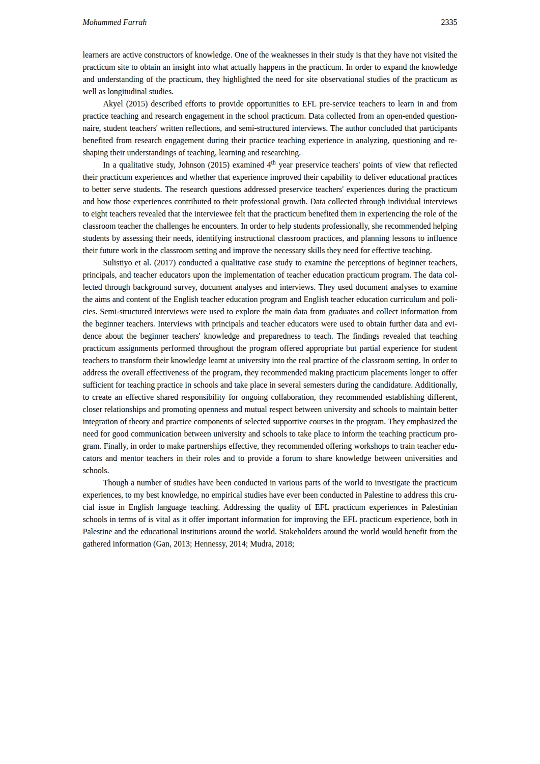Mohammed Farrah 2335
learners are active constructors of knowledge. One of the weaknesses in their study is that they have not visited the practicum site to obtain an insight into what actually happens in the practicum. In order to expand the knowledge and understanding of the practicum, they highlighted the need for site observational studies of the practicum as well as longitudinal studies.
Akyel (2015) described efforts to provide opportunities to EFL pre-service teachers to learn in and from practice teaching and research engagement in the school practicum. Data collected from an open-ended questionnaire, student teachers' written reflections, and semi-structured interviews. The author concluded that participants benefited from research engagement during their practice teaching experience in analyzing, questioning and reshaping their understandings of teaching, learning and researching.
In a qualitative study, Johnson (2015) examined 4th year preservice teachers' points of view that reflected their practicum experiences and whether that experience improved their capability to deliver educational practices to better serve students. The research questions addressed preservice teachers' experiences during the practicum and how those experiences contributed to their professional growth. Data collected through individual interviews to eight teachers revealed that the interviewee felt that the practicum benefited them in experiencing the role of the classroom teacher the challenges he encounters. In order to help students professionally, she recommended helping students by assessing their needs, identifying instructional classroom practices, and planning lessons to influence their future work in the classroom setting and improve the necessary skills they need for effective teaching.
Sulistiyo et al. (2017) conducted a qualitative case study to examine the perceptions of beginner teachers, principals, and teacher educators upon the implementation of teacher education practicum program. The data collected through background survey, document analyses and interviews. They used document analyses to examine the aims and content of the English teacher education program and English teacher education curriculum and policies. Semi-structured interviews were used to explore the main data from graduates and collect information from the beginner teachers. Interviews with principals and teacher educators were used to obtain further data and evidence about the beginner teachers' knowledge and preparedness to teach. The findings revealed that teaching practicum assignments performed throughout the program offered appropriate but partial experience for student teachers to transform their knowledge learnt at university into the real practice of the classroom setting. In order to address the overall effectiveness of the program, they recommended making practicum placements longer to offer sufficient for teaching practice in schools and take place in several semesters during the candidature. Additionally, to create an effective shared responsibility for ongoing collaboration, they recommended establishing different, closer relationships and promoting openness and mutual respect between university and schools to maintain better integration of theory and practice components of selected supportive courses in the program. They emphasized the need for good communication between university and schools to take place to inform the teaching practicum program. Finally, in order to make partnerships effective, they recommended offering workshops to train teacher educators and mentor teachers in their roles and to provide a forum to share knowledge between universities and schools.
Though a number of studies have been conducted in various parts of the world to investigate the practicum experiences, to my best knowledge, no empirical studies have ever been conducted in Palestine to address this crucial issue in English language teaching. Addressing the quality of EFL practicum experiences in Palestinian schools in terms of is vital as it offer important information for improving the EFL practicum experience, both in Palestine and the educational institutions around the world. Stakeholders around the world would benefit from the gathered information (Gan, 2013; Hennessy, 2014; Mudra, 2018;